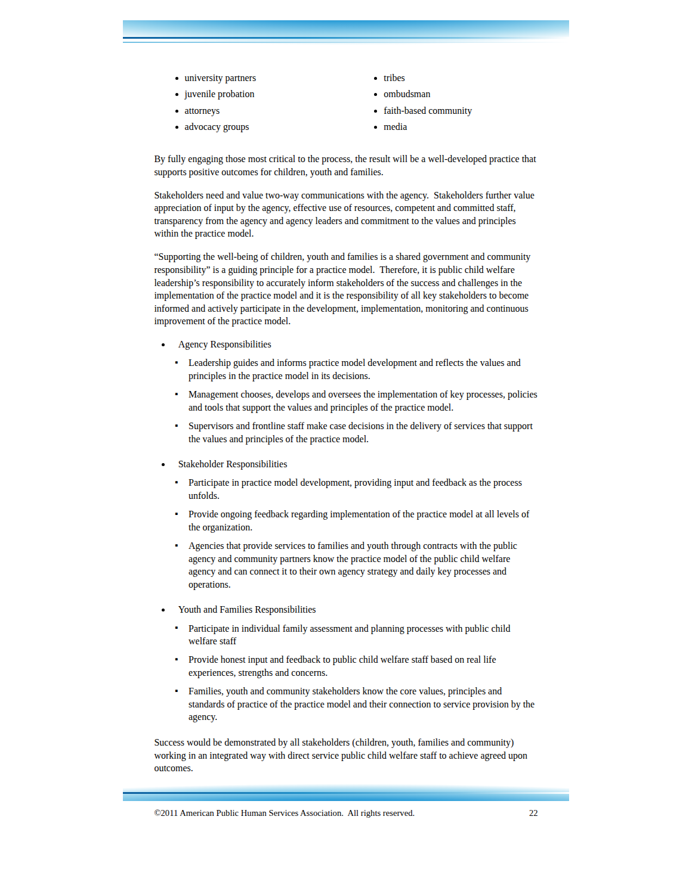university partners
juvenile probation
attorneys
advocacy groups
tribes
ombudsman
faith-based community
media
By fully engaging those most critical to the process, the result will be a well-developed practice that supports positive outcomes for children, youth and families.
Stakeholders need and value two-way communications with the agency. Stakeholders further value appreciation of input by the agency, effective use of resources, competent and committed staff, transparency from the agency and agency leaders and commitment to the values and principles within the practice model.
“Supporting the well-being of children, youth and families is a shared government and community responsibility” is a guiding principle for a practice model. Therefore, it is public child welfare leadership’s responsibility to accurately inform stakeholders of the success and challenges in the implementation of the practice model and it is the responsibility of all key stakeholders to become informed and actively participate in the development, implementation, monitoring and continuous improvement of the practice model.
Agency Responsibilities
Leadership guides and informs practice model development and reflects the values and principles in the practice model in its decisions.
Management chooses, develops and oversees the implementation of key processes, policies and tools that support the values and principles of the practice model.
Supervisors and frontline staff make case decisions in the delivery of services that support the values and principles of the practice model.
Stakeholder Responsibilities
Participate in practice model development, providing input and feedback as the process unfolds.
Provide ongoing feedback regarding implementation of the practice model at all levels of the organization.
Agencies that provide services to families and youth through contracts with the public agency and community partners know the practice model of the public child welfare agency and can connect it to their own agency strategy and daily key processes and operations.
Youth and Families Responsibilities
Participate in individual family assessment and planning processes with public child welfare staff
Provide honest input and feedback to public child welfare staff based on real life experiences, strengths and concerns.
Families, youth and community stakeholders know the core values, principles and standards of practice of the practice model and their connection to service provision by the agency.
Success would be demonstrated by all stakeholders (children, youth, families and community) working in an integrated way with direct service public child welfare staff to achieve agreed upon outcomes.
©2011 American Public Human Services Association. All rights reserved. 22